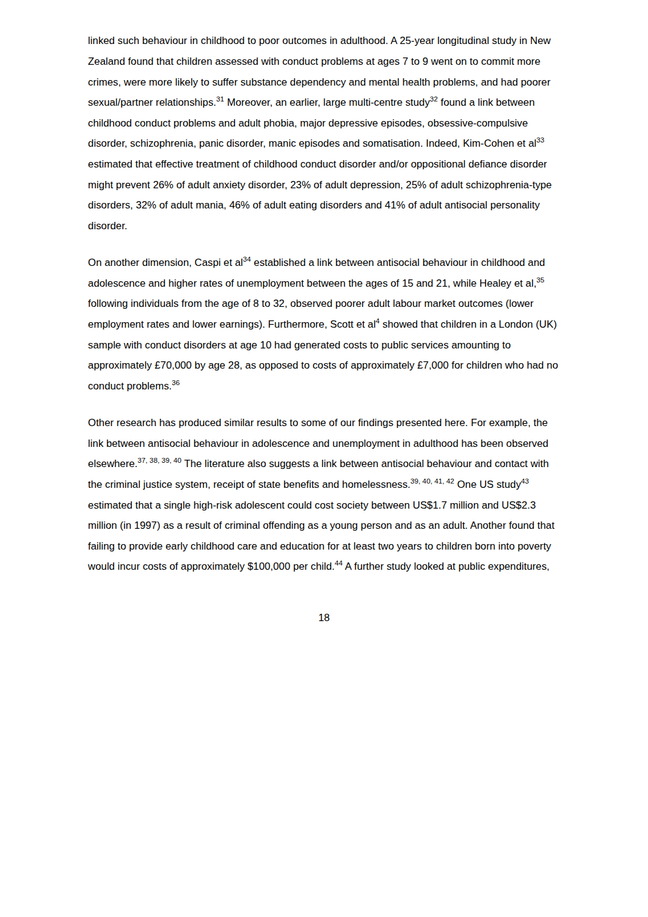linked such behaviour in childhood to poor outcomes in adulthood. A 25-year longitudinal study in New Zealand found that children assessed with conduct problems at ages 7 to 9 went on to commit more crimes, were more likely to suffer substance dependency and mental health problems, and had poorer sexual/partner relationships.31 Moreover, an earlier, large multi-centre study32 found a link between childhood conduct problems and adult phobia, major depressive episodes, obsessive-compulsive disorder, schizophrenia, panic disorder, manic episodes and somatisation. Indeed, Kim-Cohen et al33 estimated that effective treatment of childhood conduct disorder and/or oppositional defiance disorder might prevent 26% of adult anxiety disorder, 23% of adult depression, 25% of adult schizophrenia-type disorders, 32% of adult mania, 46% of adult eating disorders and 41% of adult antisocial personality disorder.
On another dimension, Caspi et al34 established a link between antisocial behaviour in childhood and adolescence and higher rates of unemployment between the ages of 15 and 21, while Healey et al,35 following individuals from the age of 8 to 32, observed poorer adult labour market outcomes (lower employment rates and lower earnings). Furthermore, Scott et al4 showed that children in a London (UK) sample with conduct disorders at age 10 had generated costs to public services amounting to approximately £70,000 by age 28, as opposed to costs of approximately £7,000 for children who had no conduct problems.36
Other research has produced similar results to some of our findings presented here. For example, the link between antisocial behaviour in adolescence and unemployment in adulthood has been observed elsewhere.37, 38, 39, 40 The literature also suggests a link between antisocial behaviour and contact with the criminal justice system, receipt of state benefits and homelessness.39, 40, 41, 42 One US study43 estimated that a single high-risk adolescent could cost society between US$1.7 million and US$2.3 million (in 1997) as a result of criminal offending as a young person and as an adult. Another found that failing to provide early childhood care and education for at least two years to children born into poverty would incur costs of approximately $100,000 per child.44 A further study looked at public expenditures,
18